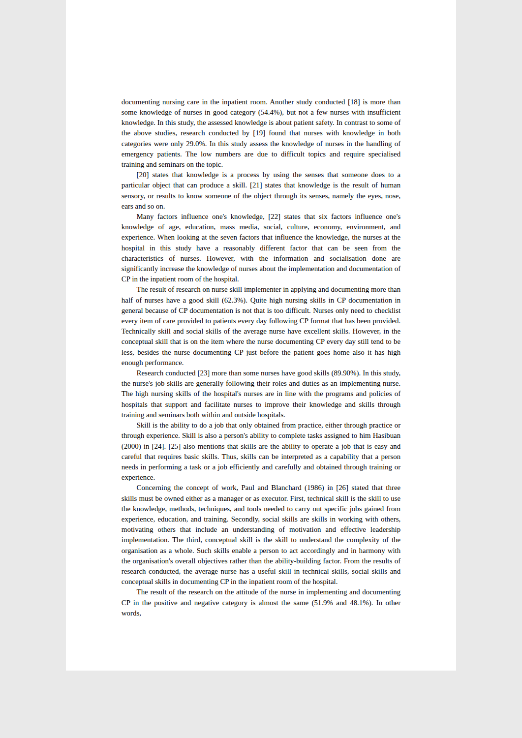documenting nursing care in the inpatient room. Another study conducted [18] is more than some knowledge of nurses in good category (54.4%), but not a few nurses with insufficient knowledge. In this study, the assessed knowledge is about patient safety. In contrast to some of the above studies, research conducted by [19] found that nurses with knowledge in both categories were only 29.0%. In this study assess the knowledge of nurses in the handling of emergency patients. The low numbers are due to difficult topics and require specialised training and seminars on the topic.
[20] states that knowledge is a process by using the senses that someone does to a particular object that can produce a skill. [21] states that knowledge is the result of human sensory, or results to know someone of the object through its senses, namely the eyes, nose, ears and so on.
Many factors influence one's knowledge, [22] states that six factors influence one's knowledge of age, education, mass media, social, culture, economy, environment, and experience. When looking at the seven factors that influence the knowledge, the nurses at the hospital in this study have a reasonably different factor that can be seen from the characteristics of nurses. However, with the information and socialisation done are significantly increase the knowledge of nurses about the implementation and documentation of CP in the inpatient room of the hospital.
The result of research on nurse skill implementer in applying and documenting more than half of nurses have a good skill (62.3%). Quite high nursing skills in CP documentation in general because of CP documentation is not that is too difficult. Nurses only need to checklist every item of care provided to patients every day following CP format that has been provided. Technically skill and social skills of the average nurse have excellent skills. However, in the conceptual skill that is on the item where the nurse documenting CP every day still tend to be less, besides the nurse documenting CP just before the patient goes home also it has high enough performance.
Research conducted [23] more than some nurses have good skills (89.90%). In this study, the nurse's job skills are generally following their roles and duties as an implementing nurse. The high nursing skills of the hospital's nurses are in line with the programs and policies of hospitals that support and facilitate nurses to improve their knowledge and skills through training and seminars both within and outside hospitals.
Skill is the ability to do a job that only obtained from practice, either through practice or through experience. Skill is also a person's ability to complete tasks assigned to him Hasibuan (2000) in [24]. [25] also mentions that skills are the ability to operate a job that is easy and careful that requires basic skills. Thus, skills can be interpreted as a capability that a person needs in performing a task or a job efficiently and carefully and obtained through training or experience.
Concerning the concept of work, Paul and Blanchard (1986) in [26] stated that three skills must be owned either as a manager or as executor. First, technical skill is the skill to use the knowledge, methods, techniques, and tools needed to carry out specific jobs gained from experience, education, and training. Secondly, social skills are skills in working with others, motivating others that include an understanding of motivation and effective leadership implementation. The third, conceptual skill is the skill to understand the complexity of the organisation as a whole. Such skills enable a person to act accordingly and in harmony with the organisation's overall objectives rather than the ability-building factor. From the results of research conducted, the average nurse has a useful skill in technical skills, social skills and conceptual skills in documenting CP in the inpatient room of the hospital.
The result of the research on the attitude of the nurse in implementing and documenting CP in the positive and negative category is almost the same (51.9% and 48.1%). In other words,